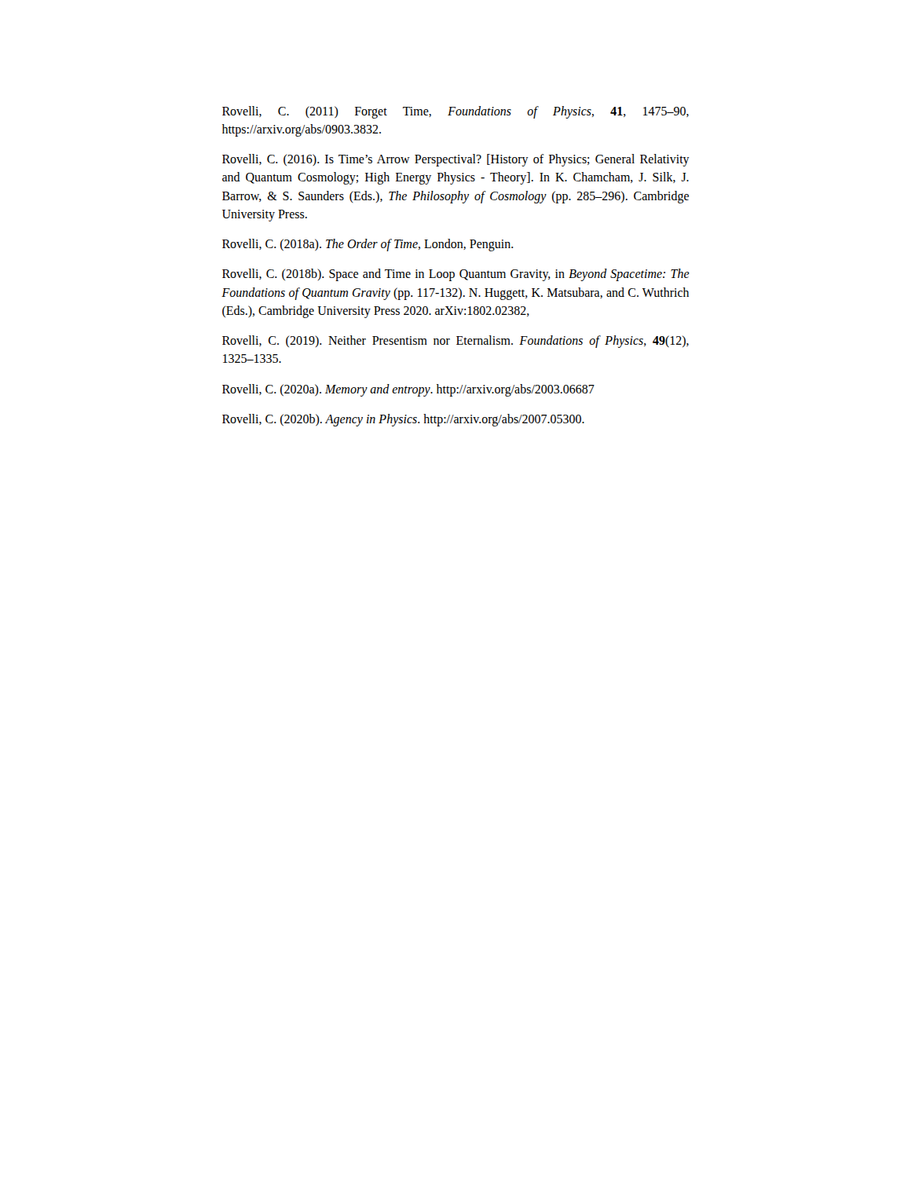Rovelli, C. (2011) Forget Time, Foundations of Physics, 41, 1475–90, https://arxiv.org/abs/0903.3832.
Rovelli, C. (2016). Is Time’s Arrow Perspectival? [History of Physics; General Relativity and Quantum Cosmology; High Energy Physics - Theory]. In K. Chamcham, J. Silk, J. Barrow, & S. Saunders (Eds.), The Philosophy of Cosmology (pp. 285–296). Cambridge University Press.
Rovelli, C. (2018a). The Order of Time, London, Penguin.
Rovelli, C. (2018b). Space and Time in Loop Quantum Gravity, in Beyond Spacetime: The Foundations of Quantum Gravity (pp. 117-132). N. Huggett, K. Matsubara, and C. Wuthrich (Eds.), Cambridge University Press 2020. arXiv:1802.02382,
Rovelli, C. (2019). Neither Presentism nor Eternalism. Foundations of Physics, 49(12), 1325–1335.
Rovelli, C. (2020a). Memory and entropy. http://arxiv.org/abs/2003.06687
Rovelli, C. (2020b). Agency in Physics. http://arxiv.org/abs/2007.05300.